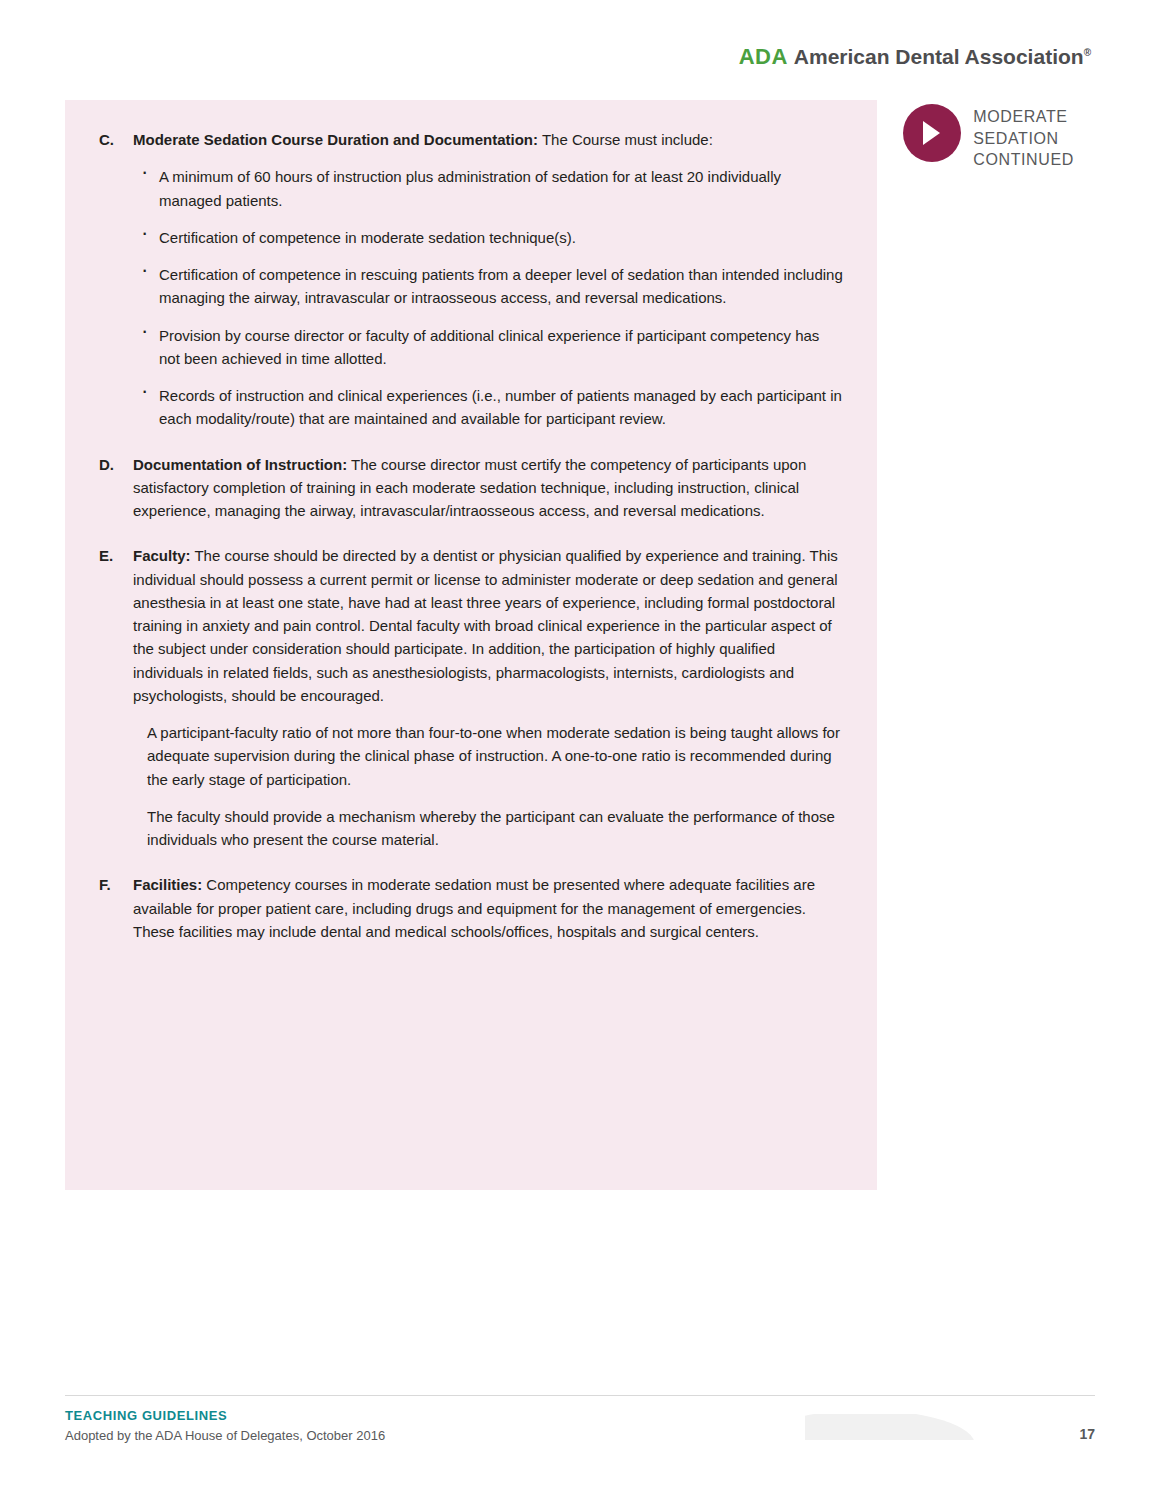ADA American Dental Association®
C. Moderate Sedation Course Duration and Documentation: The Course must include:
A minimum of 60 hours of instruction plus administration of sedation for at least 20 individually managed patients.
Certification of competence in moderate sedation technique(s).
Certification of competence in rescuing patients from a deeper level of sedation than intended including managing the airway, intravascular or intraosseous access, and reversal medications.
Provision by course director or faculty of additional clinical experience if participant competency has not been achieved in time allotted.
Records of instruction and clinical experiences (i.e., number of patients managed by each participant in each modality/route) that are maintained and available for participant review.
D. Documentation of Instruction: The course director must certify the competency of participants upon satisfactory completion of training in each moderate sedation technique, including instruction, clinical experience, managing the airway, intravascular/intraosseous access, and reversal medications.
E. Faculty: The course should be directed by a dentist or physician qualified by experience and training. This individual should possess a current permit or license to administer moderate or deep sedation and general anesthesia in at least one state, have had at least three years of experience, including formal postdoctoral training in anxiety and pain control. Dental faculty with broad clinical experience in the particular aspect of the subject under consideration should participate. In addition, the participation of highly qualified individuals in related fields, such as anesthesiologists, pharmacologists, internists, cardiologists and psychologists, should be encouraged.
A participant-faculty ratio of not more than four-to-one when moderate sedation is being taught allows for adequate supervision during the clinical phase of instruction. A one-to-one ratio is recommended during the early stage of participation.
The faculty should provide a mechanism whereby the participant can evaluate the performance of those individuals who present the course material.
F. Facilities: Competency courses in moderate sedation must be presented where adequate facilities are available for proper patient care, including drugs and equipment for the management of emergencies. These facilities may include dental and medical schools/offices, hospitals and surgical centers.
MODERATE
SEDATION
CONTINUED
Teaching Guidelines
Adopted by the ADA House of Delegates, October 2016
17